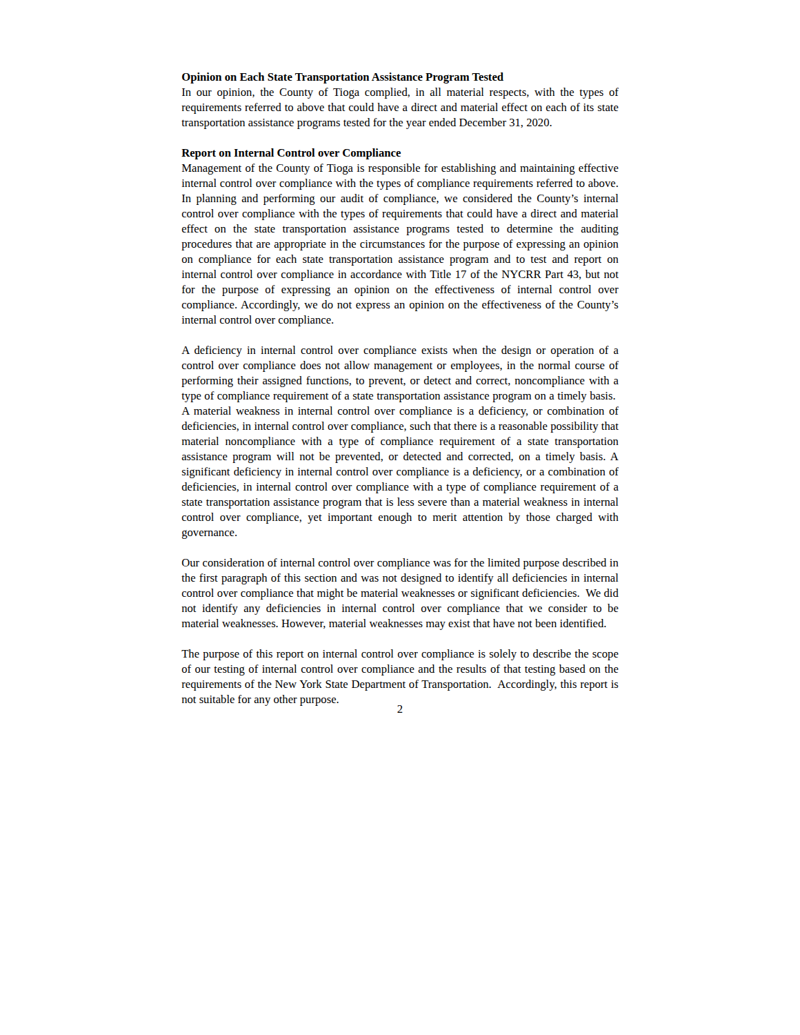Opinion on Each State Transportation Assistance Program Tested
In our opinion, the County of Tioga complied, in all material respects, with the types of requirements referred to above that could have a direct and material effect on each of its state transportation assistance programs tested for the year ended December 31, 2020.
Report on Internal Control over Compliance
Management of the County of Tioga is responsible for establishing and maintaining effective internal control over compliance with the types of compliance requirements referred to above. In planning and performing our audit of compliance, we considered the County’s internal control over compliance with the types of requirements that could have a direct and material effect on the state transportation assistance programs tested to determine the auditing procedures that are appropriate in the circumstances for the purpose of expressing an opinion on compliance for each state transportation assistance program and to test and report on internal control over compliance in accordance with Title 17 of the NYCRR Part 43, but not for the purpose of expressing an opinion on the effectiveness of internal control over compliance. Accordingly, we do not express an opinion on the effectiveness of the County’s internal control over compliance.
A deficiency in internal control over compliance exists when the design or operation of a control over compliance does not allow management or employees, in the normal course of performing their assigned functions, to prevent, or detect and correct, noncompliance with a type of compliance requirement of a state transportation assistance program on a timely basis. A material weakness in internal control over compliance is a deficiency, or combination of deficiencies, in internal control over compliance, such that there is a reasonable possibility that material noncompliance with a type of compliance requirement of a state transportation assistance program will not be prevented, or detected and corrected, on a timely basis. A significant deficiency in internal control over compliance is a deficiency, or a combination of deficiencies, in internal control over compliance with a type of compliance requirement of a state transportation assistance program that is less severe than a material weakness in internal control over compliance, yet important enough to merit attention by those charged with governance.
Our consideration of internal control over compliance was for the limited purpose described in the first paragraph of this section and was not designed to identify all deficiencies in internal control over compliance that might be material weaknesses or significant deficiencies. We did not identify any deficiencies in internal control over compliance that we consider to be material weaknesses. However, material weaknesses may exist that have not been identified.
The purpose of this report on internal control over compliance is solely to describe the scope of our testing of internal control over compliance and the results of that testing based on the requirements of the New York State Department of Transportation. Accordingly, this report is not suitable for any other purpose.
2